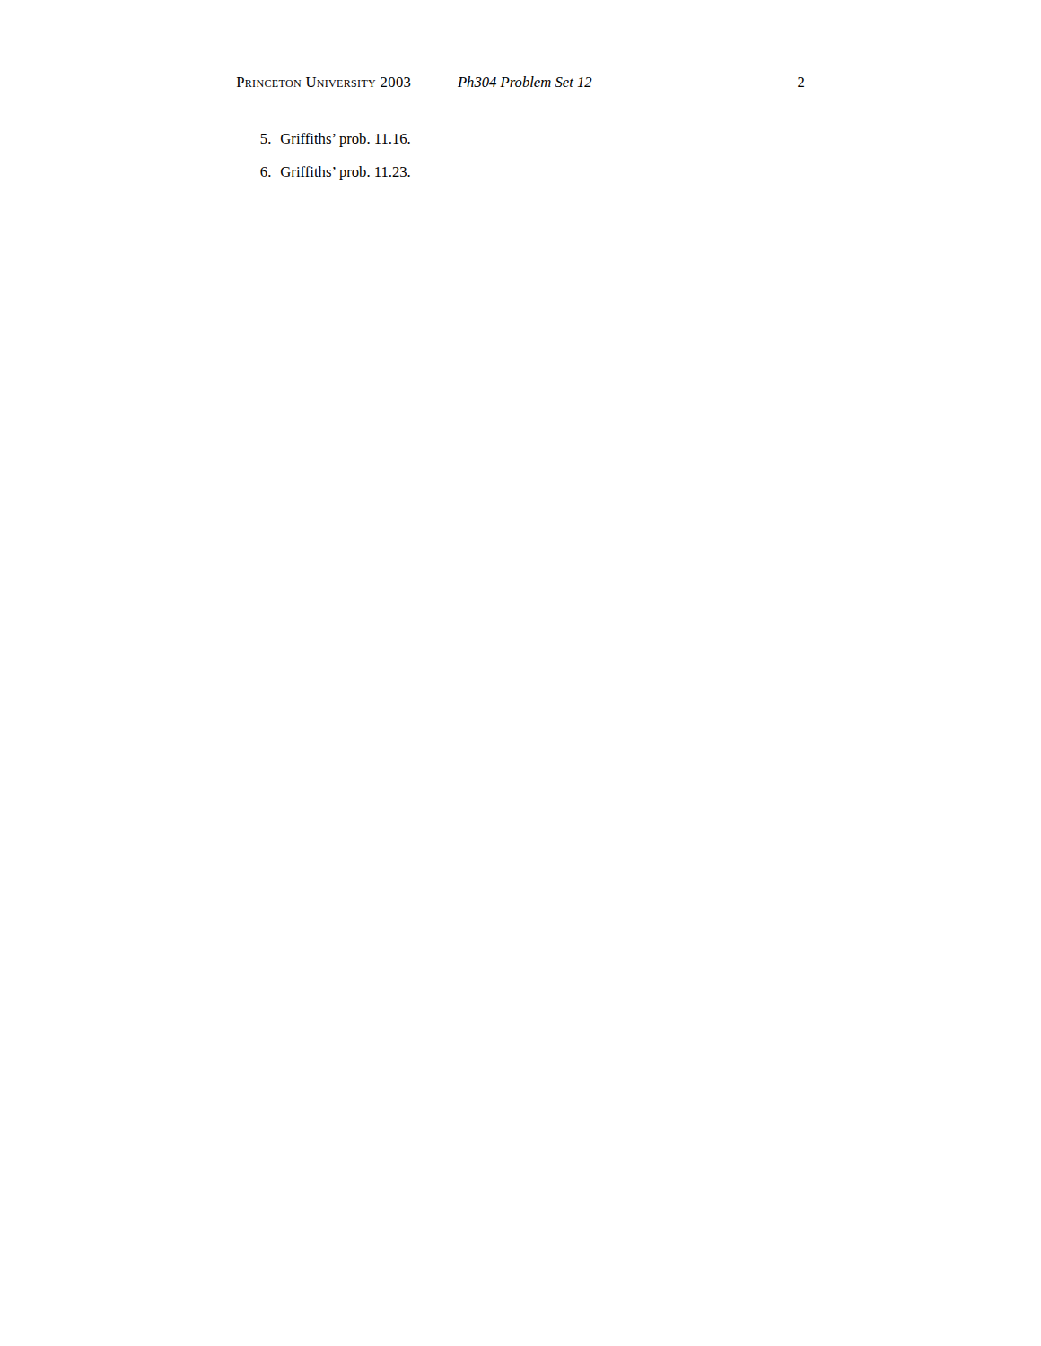Princeton University 2003 Ph304 Problem Set 12 2
Griffiths’ prob. 11.16.
Griffiths’ prob. 11.23.